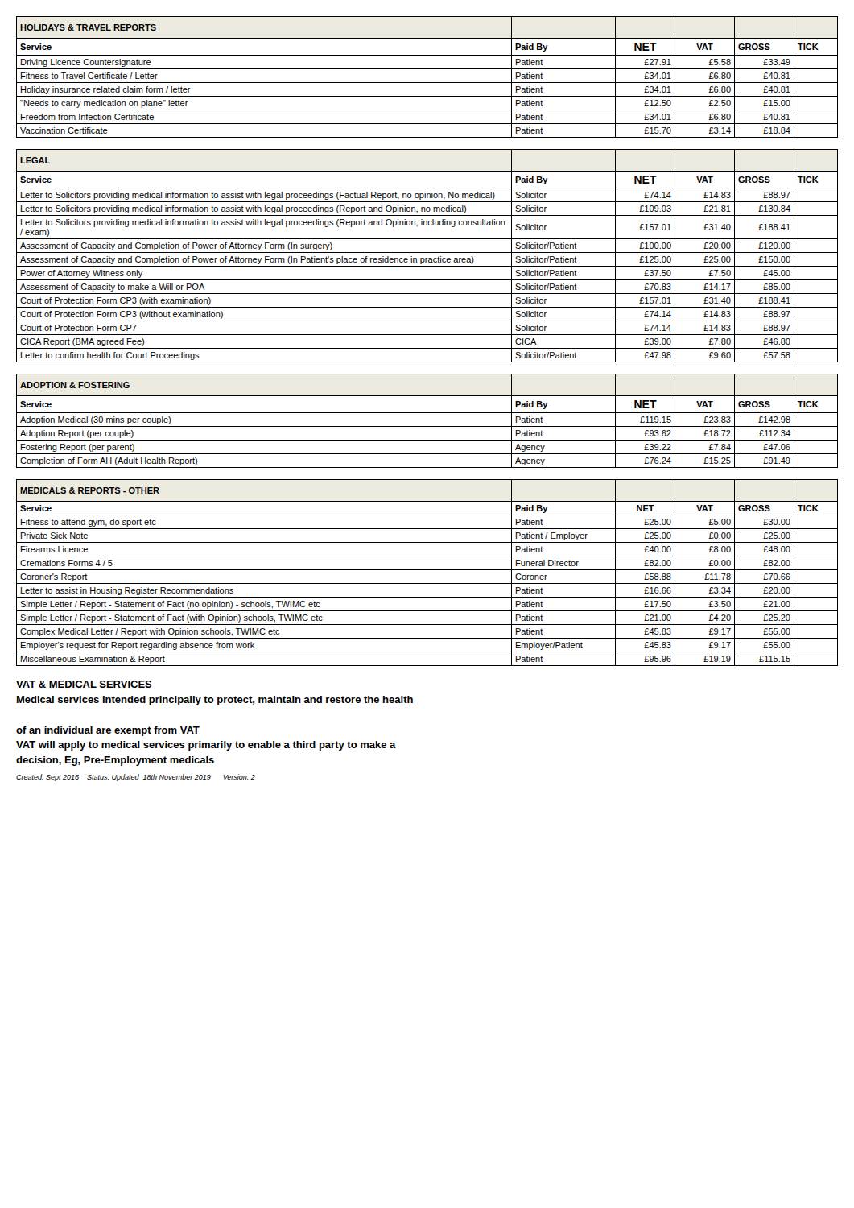| HOLIDAYS & TRAVEL REPORTS | | | | | |
| Service | Paid By | NET | VAT | GROSS | TICK |
| Driving Licence Countersignature | Patient | £27.91 | £5.58 | £33.49 | |
| Fitness to Travel Certificate / Letter | Patient | £34.01 | £6.80 | £40.81 | |
| Holiday insurance related claim form / letter | Patient | £34.01 | £6.80 | £40.81 | |
| "Needs to carry medication on plane" letter | Patient | £12.50 | £2.50 | £15.00 | |
| Freedom from Infection Certificate | Patient | £34.01 | £6.80 | £40.81 | |
| Vaccination Certificate | Patient | £15.70 | £3.14 | £18.84 | |
| LEGAL | | | | | |
| Service | Paid By | NET | VAT | GROSS | TICK |
| Letter to Solicitors providing medical information to assist with legal proceedings (Factual Report, no opinion, No medical) | Solicitor | £74.14 | £14.83 | £88.97 | |
| Letter to Solicitors providing medical information to assist with legal proceedings (Report and Opinion, no medical) | Solicitor | £109.03 | £21.81 | £130.84 | |
| Letter to Solicitors providing medical information to assist with legal proceedings (Report and Opinion, including consultation / exam) | Solicitor | £157.01 | £31.40 | £188.41 | |
| Assessment of Capacity and Completion of Power of Attorney Form (In surgery) | Solicitor/Patient | £100.00 | £20.00 | £120.00 | |
| Assessment of Capacity and Completion of Power of Attorney Form (In Patient's place of residence in practice area) | Solicitor/Patient | £125.00 | £25.00 | £150.00 | |
| Power of Attorney Witness only | Solicitor/Patient | £37.50 | £7.50 | £45.00 | |
| Assessment of Capacity to make a Will or POA | Solicitor/Patient | £70.83 | £14.17 | £85.00 | |
| Court of Protection Form CP3 (with examination) | Solicitor | £157.01 | £31.40 | £188.41 | |
| Court of Protection Form CP3 (without examination) | Solicitor | £74.14 | £14.83 | £88.97 | |
| Court of Protection Form CP7 | Solicitor | £74.14 | £14.83 | £88.97 | |
| CICA Report (BMA agreed Fee) | CICA | £39.00 | £7.80 | £46.80 | |
| Letter to confirm health for Court Proceedings | Solicitor/Patient | £47.98 | £9.60 | £57.58 | |
| ADOPTION & FOSTERING | | | | | |
| Service | Paid By | NET | VAT | GROSS | TICK |
| Adoption Medical (30 mins per couple) | Patient | £119.15 | £23.83 | £142.98 | |
| Adoption Report (per couple) | Patient | £93.62 | £18.72 | £112.34 | |
| Fostering Report (per parent) | Agency | £39.22 | £7.84 | £47.06 | |
| Completion of Form AH (Adult Health Report) | Agency | £76.24 | £15.25 | £91.49 | |
| MEDICALS & REPORTS - OTHER | | | | | |
| Service | Paid By | NET | VAT | GROSS | TICK |
| Fitness to attend gym, do sport etc | Patient | £25.00 | £5.00 | £30.00 | |
| Private Sick Note | Patient / Employer | £25.00 | £0.00 | £25.00 | |
| Firearms Licence | Patient | £40.00 | £8.00 | £48.00 | |
| Cremations Forms 4 / 5 | Funeral Director | £82.00 | £0.00 | £82.00 | |
| Coroner's Report | Coroner | £58.88 | £11.78 | £70.66 | |
| Letter to assist in Housing Register Recommendations | Patient | £16.66 | £3.34 | £20.00 | |
| Simple Letter / Report - Statement of Fact (no opinion) - schools, TWIMC etc | Patient | £17.50 | £3.50 | £21.00 | |
| Simple Letter / Report - Statement of Fact (with Opinion) schools, TWIMC etc | Patient | £21.00 | £4.20 | £25.20 | |
| Complex Medical Letter / Report with Opinion schools, TWIMC etc | Patient | £45.83 | £9.17 | £55.00 | |
| Employer's request for Report regarding absence from work | Employer/Patient | £45.83 | £9.17 | £55.00 | |
| Miscellaneous Examination & Report | Patient | £95.96 | £19.19 | £115.15 | |
VAT & MEDICAL SERVICES
Medical services intended principally to protect, maintain and restore the health
of an individual are exempt from VAT
VAT will apply to medical services primarily to enable a third party to make a
decision, Eg, Pre-Employment medicals
Created: Sept 2016 Status: Updated 18th November 2019 Version: 2